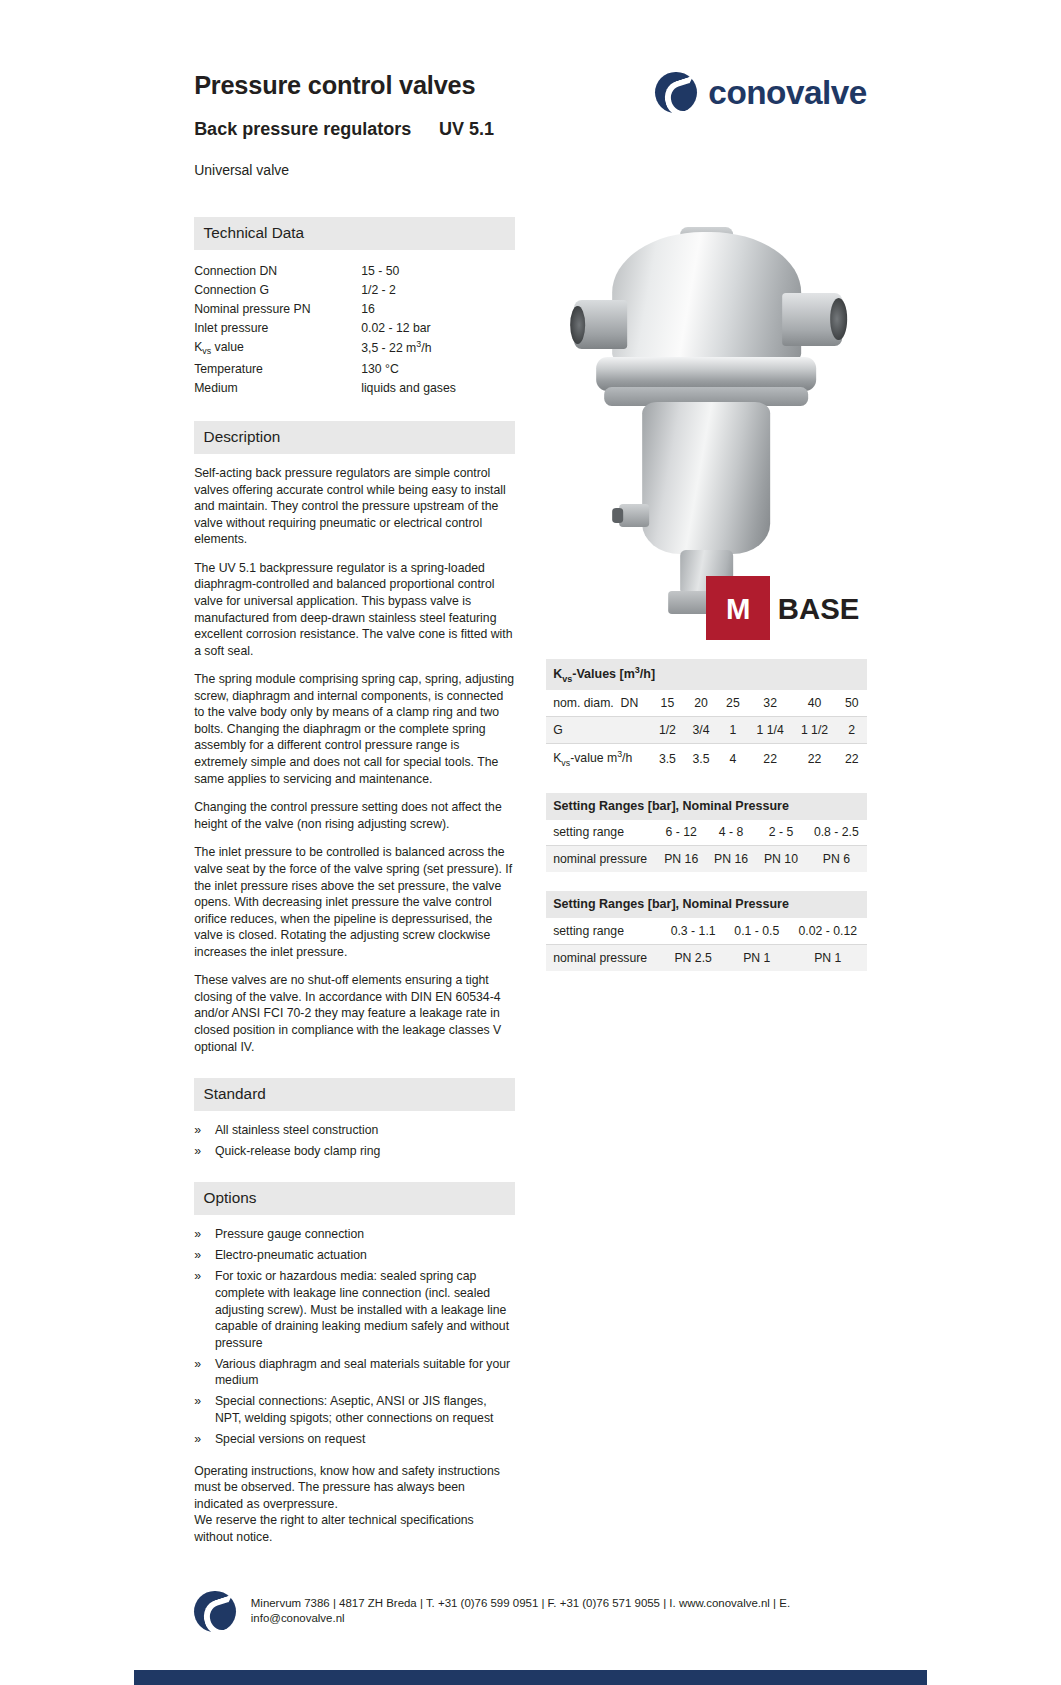Pressure control valves
Back pressure regulators UV 5.1
Universal valve
conovalve
Technical Data
| Connection DN | 15 - 50 |
| Connection G | 1/2 - 2 |
| Nominal pressure PN | 16 |
| Inlet pressure | 0.02 - 12 bar |
| K vs value | 3,5 - 22 m 3 /h |
| Temperature | 130 °C |
| Medium | liquids and gases |
Description
Self-acting back pressure regulators are simple control valves offering accurate control while being easy to install and maintain. They control the pressure upstream of the valve without requiring pneumatic or electrical control elements.
The UV 5.1 backpressure regulator is a spring-loaded diaphragm-controlled and balanced proportional control valve for universal application. This bypass valve is manufactured from deep-drawn stainless steel featuring excellent corrosion resistance. The valve cone is fitted with a soft seal.
The spring module comprising spring cap, spring, adjusting screw, diaphragm and internal components, is connected to the valve body only by means of a clamp ring and two bolts. Changing the diaphragm or the complete spring assembly for a different control pressure range is extremely simple and does not call for special tools. The same applies to servicing and maintenance.
Changing the control pressure setting does not affect the height of the valve (non rising adjusting screw).
The inlet pressure to be controlled is balanced across the valve seat by the force of the valve spring (set pressure). If the inlet pressure rises above the set pressure, the valve opens. With decreasing inlet pressure the valve control orifice reduces, when the pipeline is depressurised, the valve is closed. Rotating the adjusting screw clockwise increases the inlet pressure.
These valves are no shut-off elements ensuring a tight closing of the valve. In accordance with DIN EN 60534-4 and/or ANSI FCI 70-2 they may feature a leakage rate in closed position in compliance with the leakage classes V optional IV.
Standard
All stainless steel construction
Quick-release body clamp ring
Options
Pressure gauge connection
Electro-pneumatic actuation
For toxic or hazardous media: sealed spring cap complete with leakage line connection (incl. sealed adjusting screw). Must be installed with a leakage line capable of draining leaking medium safely and without pressure
Various diaphragm and seal materials suitable for your medium
Special connections: Aseptic, ANSI or JIS flanges, NPT, welding spigots; other connections on request
Special versions on request
Operating instructions, know how and safety instructions must be observed. The pressure has always been indicated as overpressure.
We reserve the right to alter technical specifications without notice.
M
BASE
Kvs-Values [m3/h]
| nom. diam. DN | 15 | 20 | 25 | 32 | 40 | 50 |
| G | 1/2 | 3/4 | 1 | 1 1/4 | 1 1/2 | 2 |
| K vs -value m 3 /h | 3.5 | 3.5 | 4 | 22 | 22 | 22 |
Setting Ranges [bar], Nominal Pressure
| setting range | 6 - 12 | 4 - 8 | 2 - 5 | 0.8 - 2.5 |
| nominal pressure | PN 16 | PN 16 | PN 10 | PN 6 |
Setting Ranges [bar], Nominal Pressure
| setting range | 0.3 - 1.1 | 0.1 - 0.5 | 0.02 - 0.12 |
| nominal pressure | PN 2.5 | PN 1 | PN 1 |
Minervum 7386 | 4817 ZH Breda | T. +31 (0)76 599 0951 | F. +31 (0)76 571 9055 | I. www.conovalve.nl | E. info@conovalve.nl